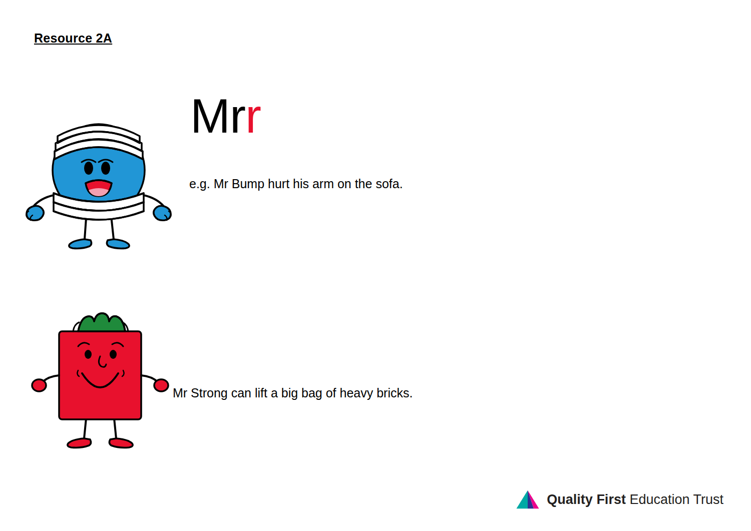Resource 2A
Mrr
e.g. Mr Bump hurt his arm on the sofa.
Mr Strong can lift a big bag of heavy bricks.
Quality First Education Trust